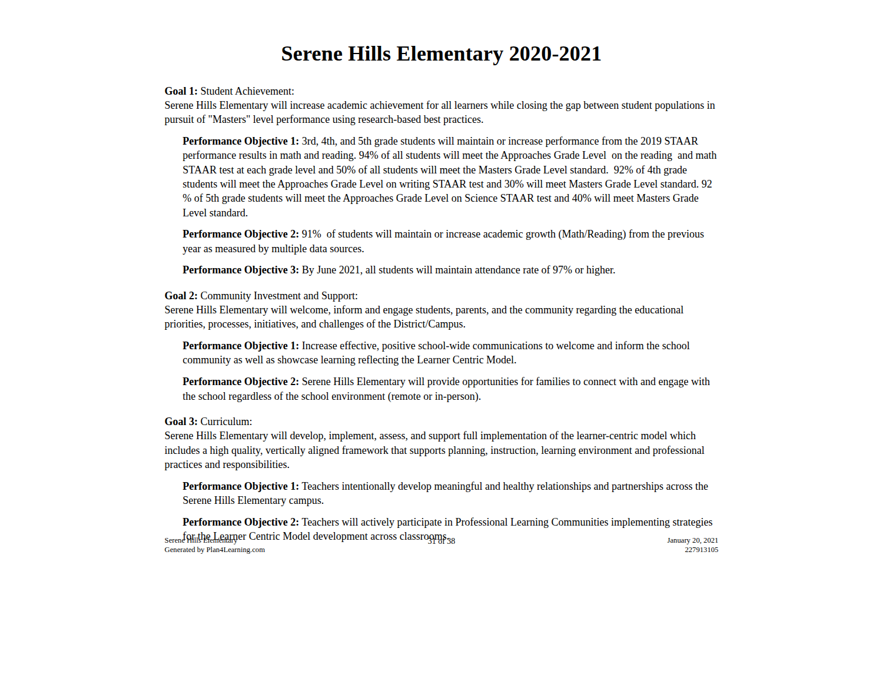Serene Hills Elementary 2020-2021
Goal 1: Student Achievement:
Serene Hills Elementary will increase academic achievement for all learners while closing the gap between student populations in pursuit of "Masters" level performance using research-based best practices.
Performance Objective 1: 3rd, 4th, and 5th grade students will maintain or increase performance from the 2019 STAAR performance results in math and reading. 94% of all students will meet the Approaches Grade Level on the reading and math STAAR test at each grade level and 50% of all students will meet the Masters Grade Level standard. 92% of 4th grade students will meet the Approaches Grade Level on writing STAAR test and 30% will meet Masters Grade Level standard. 92 % of 5th grade students will meet the Approaches Grade Level on Science STAAR test and 40% will meet Masters Grade Level standard.
Performance Objective 2: 91% of students will maintain or increase academic growth (Math/Reading) from the previous year as measured by multiple data sources.
Performance Objective 3: By June 2021, all students will maintain attendance rate of 97% or higher.
Goal 2: Community Investment and Support:
Serene Hills Elementary will welcome, inform and engage students, parents, and the community regarding the educational priorities, processes, initiatives, and challenges of the District/Campus.
Performance Objective 1: Increase effective, positive school-wide communications to welcome and inform the school community as well as showcase learning reflecting the Learner Centric Model.
Performance Objective 2: Serene Hills Elementary will provide opportunities for families to connect with and engage with the school regardless of the school environment (remote or in-person).
Goal 3: Curriculum:
Serene Hills Elementary will develop, implement, assess, and support full implementation of the learner-centric model which includes a high quality, vertically aligned framework that supports planning, instruction, learning environment and professional practices and responsibilities.
Performance Objective 1: Teachers intentionally develop meaningful and healthy relationships and partnerships across the Serene Hills Elementary campus.
Performance Objective 2: Teachers will actively participate in Professional Learning Communities implementing strategies for the Learner Centric Model development across classrooms.
| Serene Hills Elementary Generated by Plan4Learning.com | 31 of 38 | January 20, 2021 227913105 |